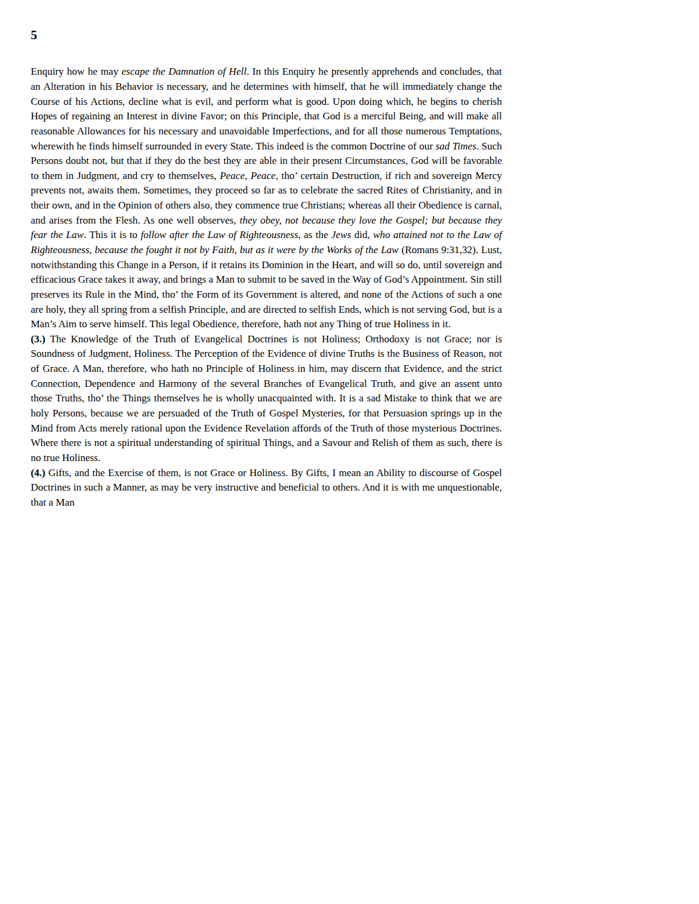5
Enquiry how he may escape the Damnation of Hell. In this Enquiry he presently apprehends and concludes, that an Alteration in his Behavior is necessary, and he determines with himself, that he will immediately change the Course of his Actions, decline what is evil, and perform what is good. Upon doing which, he begins to cherish Hopes of regaining an Interest in divine Favor; on this Principle, that God is a merciful Being, and will make all reasonable Allowances for his necessary and unavoidable Imperfections, and for all those numerous Temptations, wherewith he finds himself surrounded in every State. This indeed is the common Doctrine of our sad Times. Such Persons doubt not, but that if they do the best they are able in their present Circumstances, God will be favorable to them in Judgment, and cry to themselves, Peace, Peace, tho’ certain Destruction, if rich and sovereign Mercy prevents not, awaits them. Sometimes, they proceed so far as to celebrate the sacred Rites of Christianity, and in their own, and in the Opinion of others also, they commence true Christians; whereas all their Obedience is carnal, and arises from the Flesh. As one well observes, they obey, not because they love the Gospel; but because they fear the Law. This it is to follow after the Law of Righteousness, as the Jews did, who attained not to the Law of Righteousness, because the fought it not by Faith, but as it were by the Works of the Law (Romans 9:31,32). Lust, notwithstanding this Change in a Person, if it retains its Dominion in the Heart, and will so do, until sovereign and efficacious Grace takes it away, and brings a Man to submit to be saved in the Way of God’s Appointment. Sin still preserves its Rule in the Mind, tho’ the Form of its Government is altered, and none of the Actions of such a one are holy, they all spring from a selfish Principle, and are directed to selfish Ends, which is not serving God, but is a Man’s Aim to serve himself. This legal Obedience, therefore, hath not any Thing of true Holiness in it.
(3.) The Knowledge of the Truth of Evangelical Doctrines is not Holiness; Orthodoxy is not Grace; nor is Soundness of Judgment, Holiness. The Perception of the Evidence of divine Truths is the Business of Reason, not of Grace. A Man, therefore, who hath no Principle of Holiness in him, may discern that Evidence, and the strict Connection, Dependence and Harmony of the several Branches of Evangelical Truth, and give an assent unto those Truths, tho’ the Things themselves he is wholly unacquainted with. It is a sad Mistake to think that we are holy Persons, because we are persuaded of the Truth of Gospel Mysteries, for that Persuasion springs up in the Mind from Acts merely rational upon the Evidence Revelation affords of the Truth of those mysterious Doctrines. Where there is not a spiritual understanding of spiritual Things, and a Savour and Relish of them as such, there is no true Holiness.
(4.) Gifts, and the Exercise of them, is not Grace or Holiness. By Gifts, I mean an Ability to discourse of Gospel Doctrines in such a Manner, as may be very instructive and beneficial to others. And it is with me unquestionable, that a Man